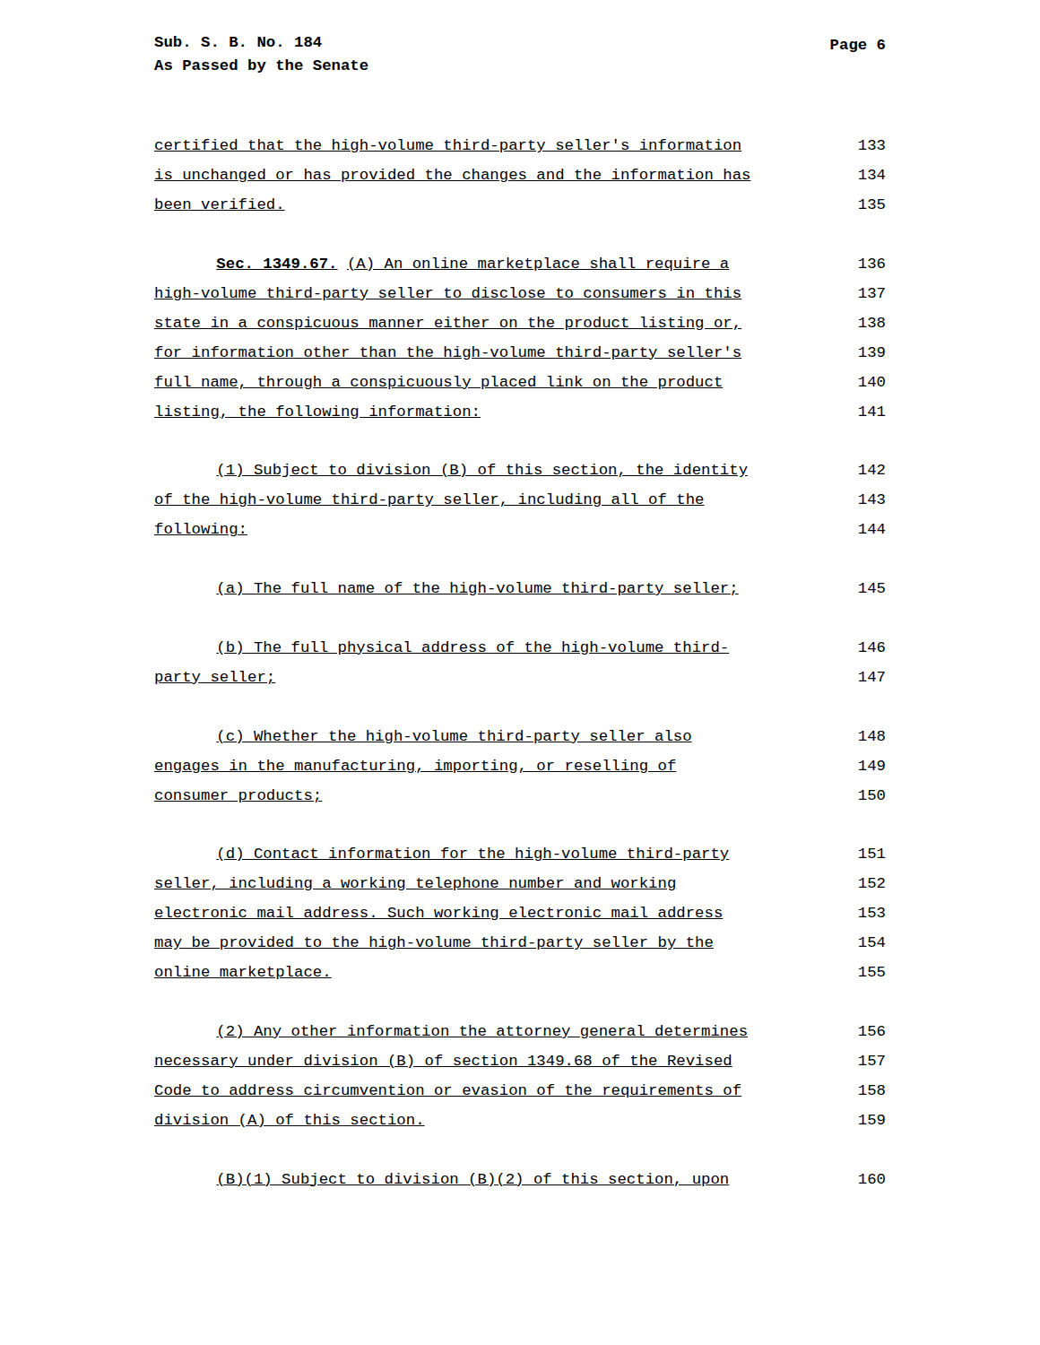Sub. S. B. No. 184
As Passed by the Senate
Page 6
certified that the high-volume third-party seller's information 133
is unchanged or has provided the changes and the information has 134
been verified. 135
Sec. 1349.67. (A) An online marketplace shall require a 136
high-volume third-party seller to disclose to consumers in this 137
state in a conspicuous manner either on the product listing or, 138
for information other than the high-volume third-party seller's 139
full name, through a conspicuously placed link on the product 140
listing, the following information: 141
(1) Subject to division (B) of this section, the identity 142
of the high-volume third-party seller, including all of the 143
following: 144
(a) The full name of the high-volume third-party seller; 145
(b) The full physical address of the high-volume third-146
party seller; 147
(c) Whether the high-volume third-party seller also 148
engages in the manufacturing, importing, or reselling of 149
consumer products; 150
(d) Contact information for the high-volume third-party 151
seller, including a working telephone number and working 152
electronic mail address. Such working electronic mail address 153
may be provided to the high-volume third-party seller by the 154
online marketplace. 155
(2) Any other information the attorney general determines 156
necessary under division (B) of section 1349.68 of the Revised 157
Code to address circumvention or evasion of the requirements of 158
division (A) of this section. 159
(B)(1) Subject to division (B)(2) of this section, upon 160